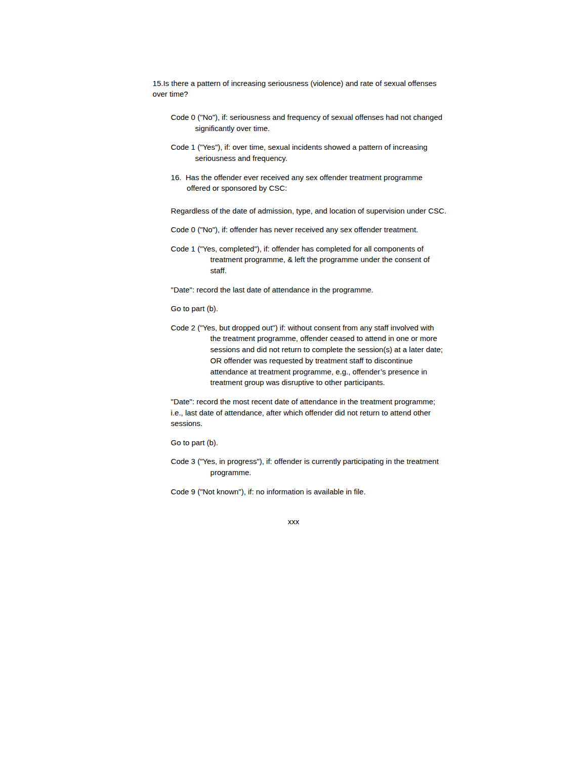15.Is there a pattern of increasing seriousness (violence) and rate of sexual offenses over time?
Code 0 ("No"), if: seriousness and frequency of sexual offenses had not changed significantly over time.
Code 1 ("Yes"), if: over time, sexual incidents showed a pattern of increasing seriousness and frequency.
16. Has the offender ever received any sex offender treatment programme offered or sponsored by CSC:
Regardless of the date of admission, type, and location of supervision under CSC.
Code 0 ("No"), if: offender has never received any sex offender treatment.
Code 1 ("Yes, completed"), if: offender has completed for all components of treatment programme, & left the programme under the consent of staff.
"Date": record the last date of attendance in the programme.
Go to part (b).
Code 2 ("Yes, but dropped out") if: without consent from any staff involved with the treatment programme, offender ceased to attend in one or more sessions and did not return to complete the session(s) at a later date; OR offender was requested by treatment staff to discontinue attendance at treatment programme, e.g., offender’s presence in treatment group was disruptive to other participants.
"Date": record the most recent date of attendance in the treatment programme; i.e., last date of attendance, after which offender did not return to attend other sessions.
Go to part (b).
Code 3 ("Yes, in progress"), if: offender is currently participating in the treatment programme.
Code 9 ("Not known"), if: no information is available in file.
xxx